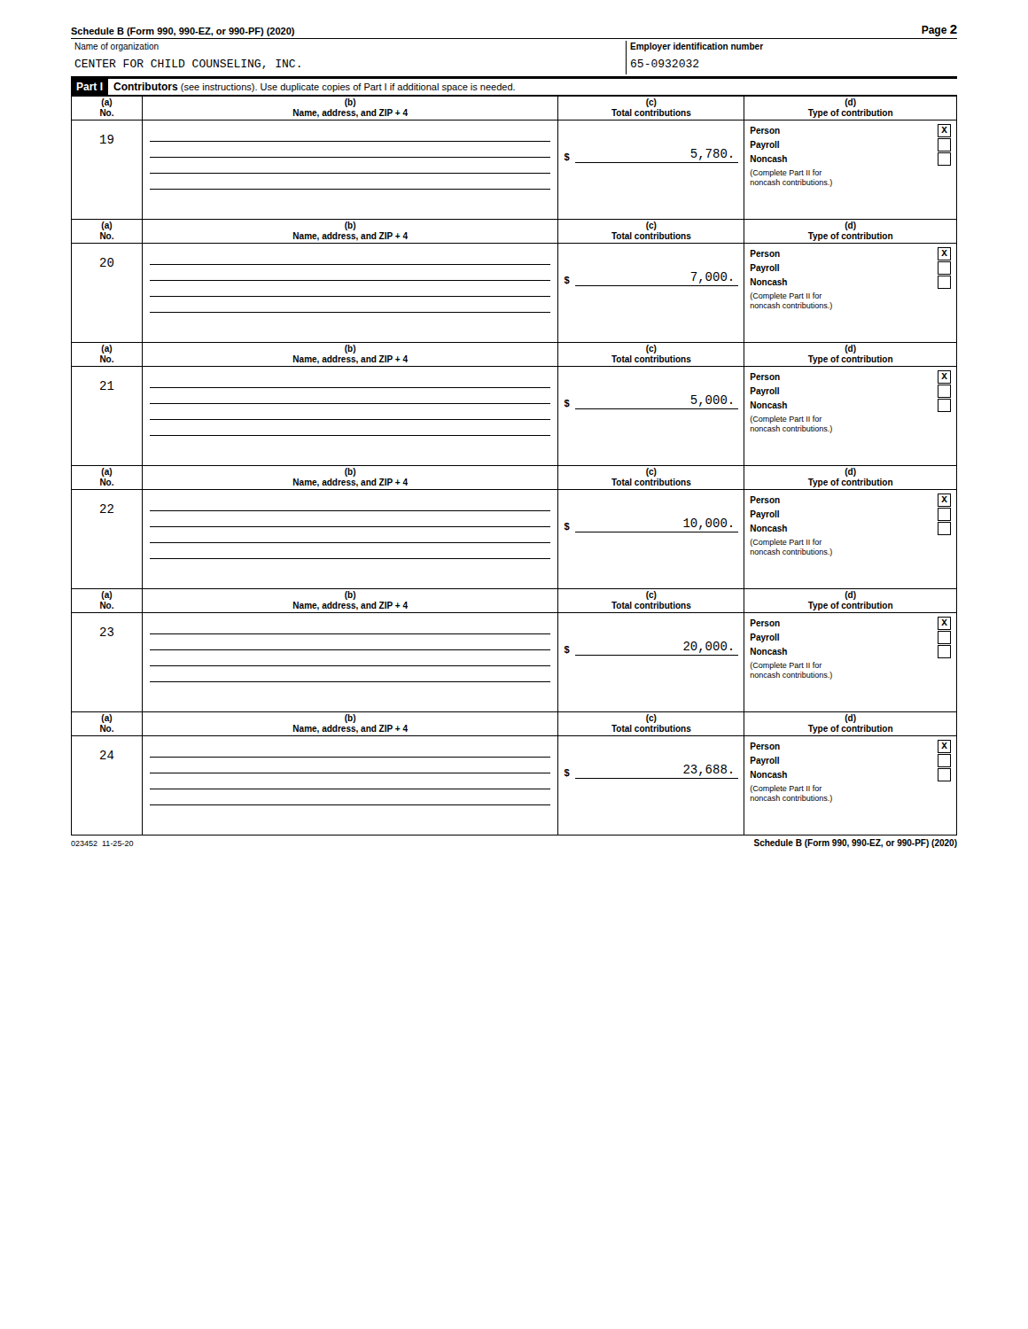Schedule B (Form 990, 990-EZ, or 990-PF) (2020)
Page 2
| Name of organization | Employer identification number |
| CENTER FOR CHILD COUNSELING, INC. | 65-0932032 |
Part I
Contributors (see instructions). Use duplicate copies of Part I if additional space is needed.
| (a) No. | (b) Name, address, and ZIP + 4 | (c) Total contributions | (d) Type of contribution |
| --- | --- | --- | --- |
| 19 | | $ 5,780. | Person X Payroll Noncash (Complete Part II for noncash contributions.) |
| (a) No. | (b) Name, address, and ZIP + 4 | (c) Total contributions | (d) Type of contribution |
| 20 | | $ 7,000. | Person X Payroll Noncash (Complete Part II for noncash contributions.) |
| (a) No. | (b) Name, address, and ZIP + 4 | (c) Total contributions | (d) Type of contribution |
| 21 | | $ 5,000. | Person X Payroll Noncash (Complete Part II for noncash contributions.) |
| (a) No. | (b) Name, address, and ZIP + 4 | (c) Total contributions | (d) Type of contribution |
| 22 | | $ 10,000. | Person X Payroll Noncash (Complete Part II for noncash contributions.) |
| (a) No. | (b) Name, address, and ZIP + 4 | (c) Total contributions | (d) Type of contribution |
| 23 | | $ 20,000. | Person X Payroll Noncash (Complete Part II for noncash contributions.) |
| (a) No. | (b) Name, address, and ZIP + 4 | (c) Total contributions | (d) Type of contribution |
| 24 | | $ 23,688. | Person X Payroll Noncash (Complete Part II for noncash contributions.) |
023452 11-25-20
Schedule B (Form 990, 990-EZ, or 990-PF) (2020)